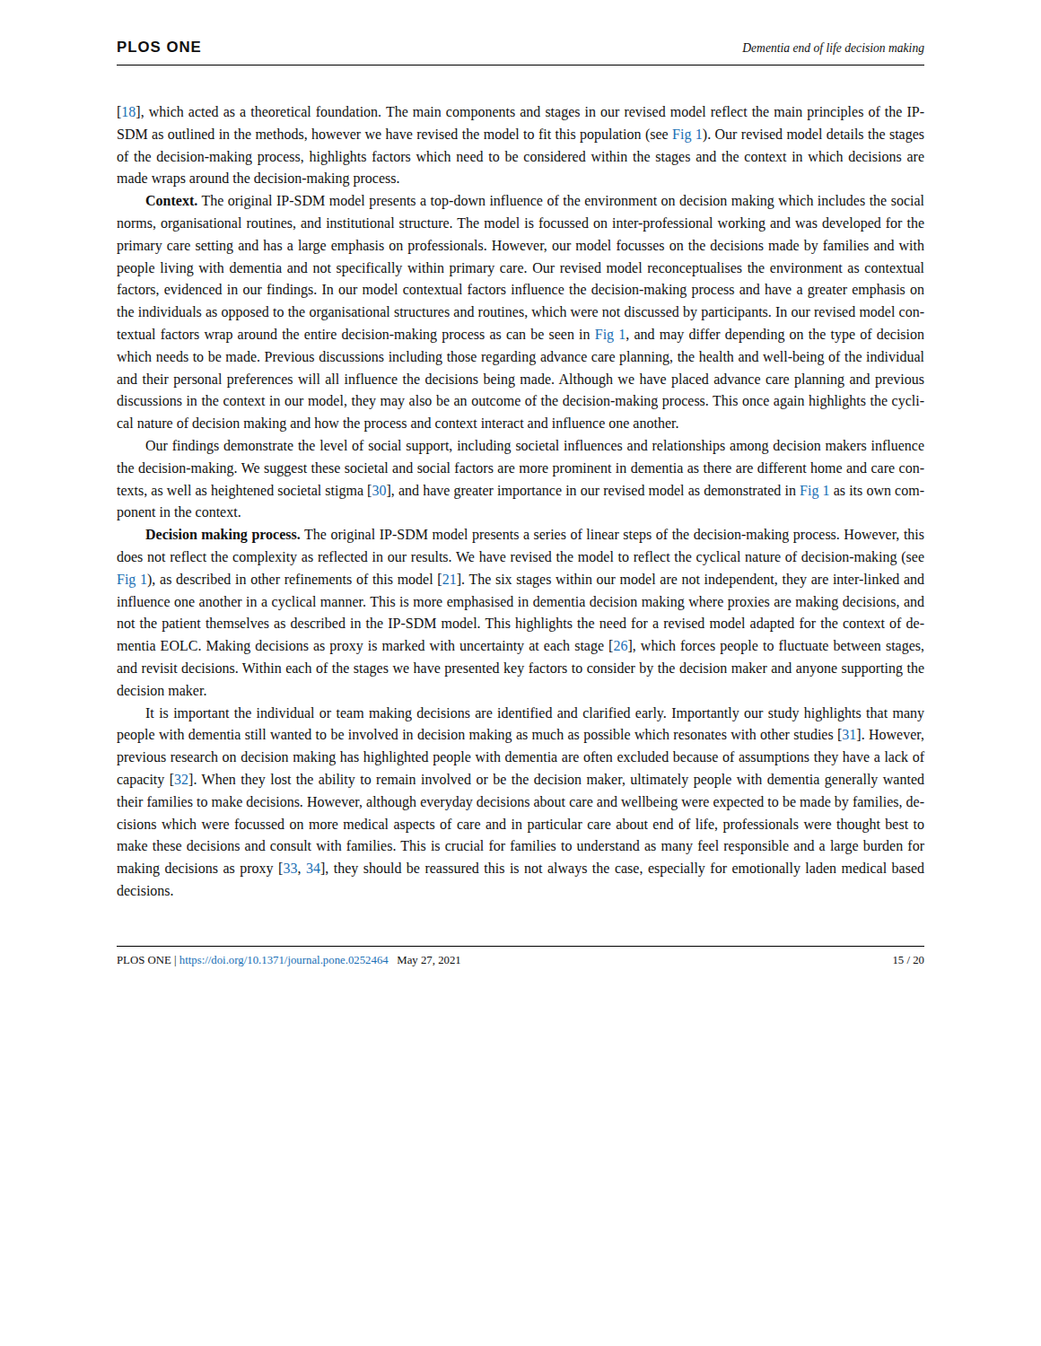PLOS ONE Dementia end of life decision making
[18], which acted as a theoretical foundation. The main components and stages in our revised model reflect the main principles of the IP-SDM as outlined in the methods, however we have revised the model to fit this population (see Fig 1). Our revised model details the stages of the decision-making process, highlights factors which need to be considered within the stages and the context in which decisions are made wraps around the decision-making process.
Context. The original IP-SDM model presents a top-down influence of the environment on decision making which includes the social norms, organisational routines, and institutional structure. The model is focussed on inter-professional working and was developed for the primary care setting and has a large emphasis on professionals. However, our model focusses on the decisions made by families and with people living with dementia and not specifically within primary care. Our revised model reconceptualises the environment as contextual factors, evidenced in our findings. In our model contextual factors influence the decision-making process and have a greater emphasis on the individuals as opposed to the organisational structures and routines, which were not discussed by participants. In our revised model contextual factors wrap around the entire decision-making process as can be seen in Fig 1, and may differ depending on the type of decision which needs to be made. Previous discussions including those regarding advance care planning, the health and well-being of the individual and their personal preferences will all influence the decisions being made. Although we have placed advance care planning and previous discussions in the context in our model, they may also be an outcome of the decision-making process. This once again highlights the cyclical nature of decision making and how the process and context interact and influence one another.
Our findings demonstrate the level of social support, including societal influences and relationships among decision makers influence the decision-making. We suggest these societal and social factors are more prominent in dementia as there are different home and care contexts, as well as heightened societal stigma [30], and have greater importance in our revised model as demonstrated in Fig 1 as its own component in the context.
Decision making process. The original IP-SDM model presents a series of linear steps of the decision-making process. However, this does not reflect the complexity as reflected in our results. We have revised the model to reflect the cyclical nature of decision-making (see Fig 1), as described in other refinements of this model [21]. The six stages within our model are not independent, they are inter-linked and influence one another in a cyclical manner. This is more emphasised in dementia decision making where proxies are making decisions, and not the patient themselves as described in the IP-SDM model. This highlights the need for a revised model adapted for the context of dementia EOLC. Making decisions as proxy is marked with uncertainty at each stage [26], which forces people to fluctuate between stages, and revisit decisions. Within each of the stages we have presented key factors to consider by the decision maker and anyone supporting the decision maker.
It is important the individual or team making decisions are identified and clarified early. Importantly our study highlights that many people with dementia still wanted to be involved in decision making as much as possible which resonates with other studies [31]. However, previous research on decision making has highlighted people with dementia are often excluded because of assumptions they have a lack of capacity [32]. When they lost the ability to remain involved or be the decision maker, ultimately people with dementia generally wanted their families to make decisions. However, although everyday decisions about care and wellbeing were expected to be made by families, decisions which were focussed on more medical aspects of care and in particular care about end of life, professionals were thought best to make these decisions and consult with families. This is crucial for families to understand as many feel responsible and a large burden for making decisions as proxy [33, 34], they should be reassured this is not always the case, especially for emotionally laden medical based decisions.
PLOS ONE | https://doi.org/10.1371/journal.pone.0252464 May 27, 2021 15 / 20